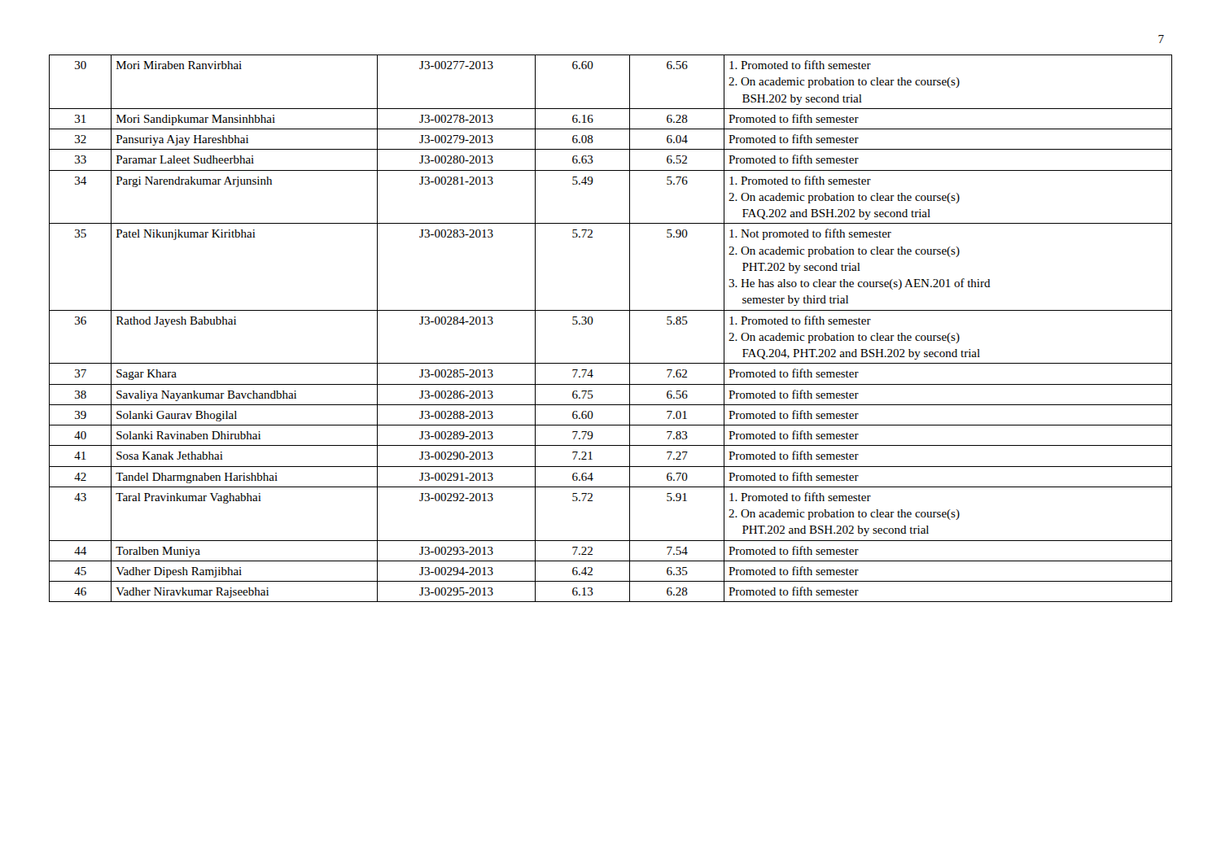7
| 30 | Mori Miraben Ranvirbhai | J3-00277-2013 | 6.60 | 6.56 | 1. Promoted to fifth semester 2. On academic probation to clear the course(s) BSH.202 by second trial |
| 31 | Mori Sandipkumar Mansinhbhai | J3-00278-2013 | 6.16 | 6.28 | Promoted to fifth semester |
| 32 | Pansuriya Ajay Hareshbhai | J3-00279-2013 | 6.08 | 6.04 | Promoted to fifth semester |
| 33 | Paramar Laleet Sudheerbhai | J3-00280-2013 | 6.63 | 6.52 | Promoted to fifth semester |
| 34 | Pargi Narendrakumar Arjunsinh | J3-00281-2013 | 5.49 | 5.76 | 1. Promoted to fifth semester 2. On academic probation to clear the course(s) FAQ.202 and BSH.202 by second trial |
| 35 | Patel Nikunjkumar Kiritbhai | J3-00283-2013 | 5.72 | 5.90 | 1. Not promoted to fifth semester 2. On academic probation to clear the course(s) PHT.202 by second trial 3. He has also to clear the course(s) AEN.201 of third semester by third trial |
| 36 | Rathod Jayesh Babubhai | J3-00284-2013 | 5.30 | 5.85 | 1. Promoted to fifth semester 2. On academic probation to clear the course(s) FAQ.204, PHT.202 and BSH.202 by second trial |
| 37 | Sagar Khara | J3-00285-2013 | 7.74 | 7.62 | Promoted to fifth semester |
| 38 | Savaliya Nayankumar Bavchandbhai | J3-00286-2013 | 6.75 | 6.56 | Promoted to fifth semester |
| 39 | Solanki Gaurav Bhogilal | J3-00288-2013 | 6.60 | 7.01 | Promoted to fifth semester |
| 40 | Solanki Ravinaben Dhirubhai | J3-00289-2013 | 7.79 | 7.83 | Promoted to fifth semester |
| 41 | Sosa Kanak Jethabhai | J3-00290-2013 | 7.21 | 7.27 | Promoted to fifth semester |
| 42 | Tandel Dharmgnaben Harishbhai | J3-00291-2013 | 6.64 | 6.70 | Promoted to fifth semester |
| 43 | Taral Pravinkumar Vaghabhai | J3-00292-2013 | 5.72 | 5.91 | 1. Promoted to fifth semester 2. On academic probation to clear the course(s) PHT.202 and BSH.202 by second trial |
| 44 | Toralben Muniya | J3-00293-2013 | 7.22 | 7.54 | Promoted to fifth semester |
| 45 | Vadher Dipesh Ramjibhai | J3-00294-2013 | 6.42 | 6.35 | Promoted to fifth semester |
| 46 | Vadher Niravkumar Rajseebhai | J3-00295-2013 | 6.13 | 6.28 | Promoted to fifth semester |